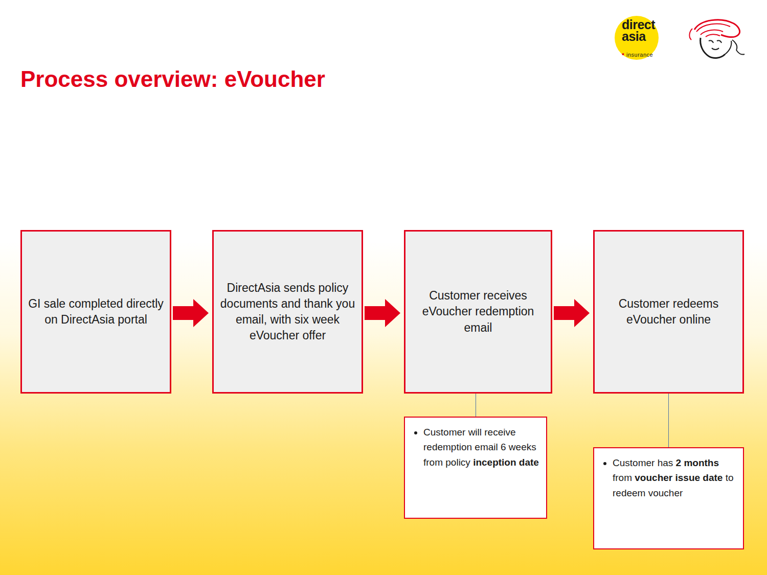direct
asia
• insurance
Process overview: eVoucher
GI sale completed directly on DirectAsia portal
DirectAsia sends policy documents and thank you email, with six week eVoucher offer
Customer receives eVoucher redemption email
Customer redeems eVoucher online
Customer will receive redemption email 6 weeks from policy inception date
Customer has 2 months from voucher issue date to redeem voucher